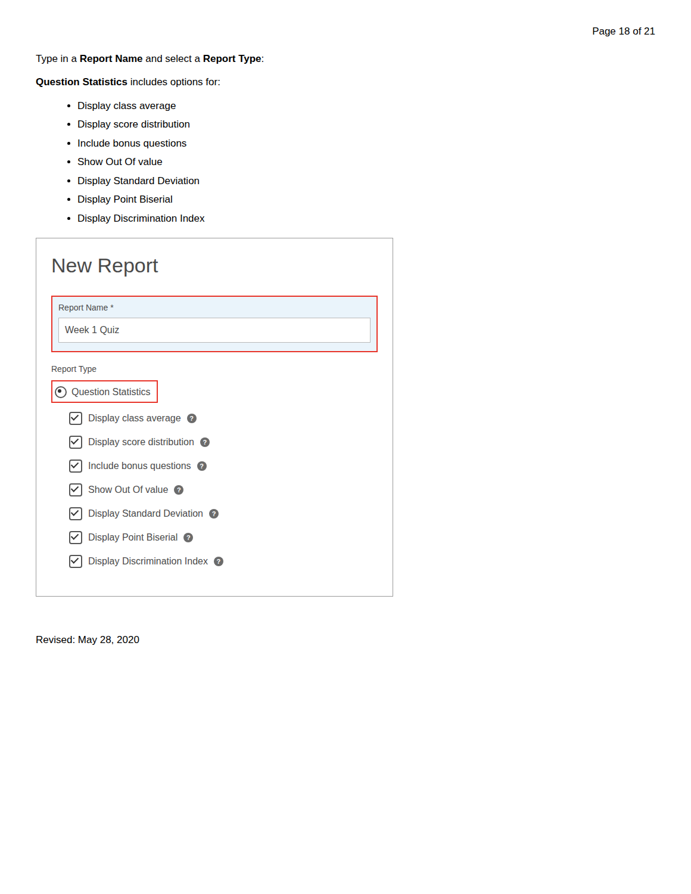Page 18 of 21
Type in a Report Name and select a Report Type:
Question Statistics includes options for:
Display class average
Display score distribution
Include bonus questions
Show Out Of value
Display Standard Deviation
Display Point Biserial
Display Discrimination Index
New Report
Report Name *
Week 1 Quiz
Report Type
Question Statistics
Display class average ?
Display score distribution ?
Include bonus questions ?
Show Out Of value ?
Display Standard Deviation ?
Display Point Biserial ?
Display Discrimination Index ?
Revised: May 28, 2020